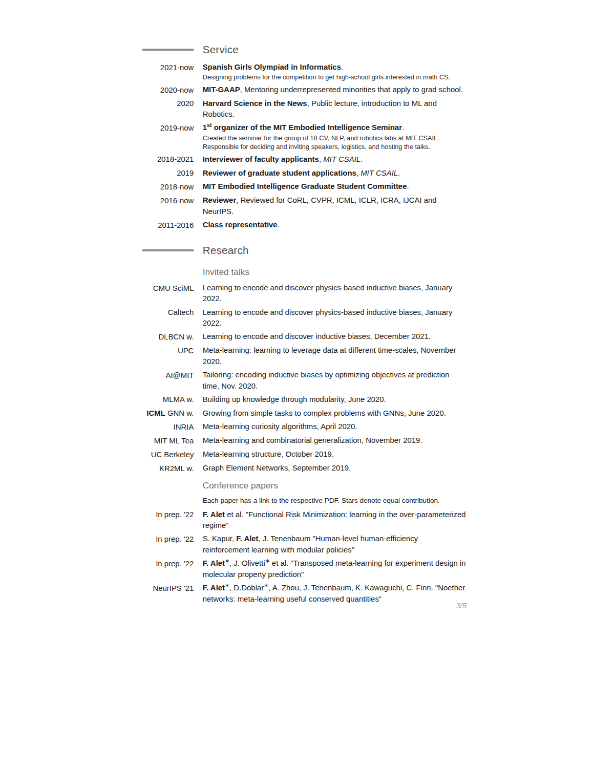Service
2021-now
Spanish Girls Olympiad in Informatics.
Designing problems for the competition to get high-school girls interested in math CS.
2020-now
MIT-GAAP, Mentoring underrepresented minorities that apply to grad school.
2020
Harvard Science in the News, Public lecture, introduction to ML and Robotics.
2019-now
1st organizer of the MIT Embodied Intelligence Seminar.
Created the seminar for the group of 18 CV, NLP, and robotics labs at MIT CSAIL.
Responsible for deciding and inviting speakers, logistics, and hosting the talks.
2018-2021
Interviewer of faculty applicants, MIT CSAIL.
2019
Reviewer of graduate student applications, MIT CSAIL.
2018-now
MIT Embodied Intelligence Graduate Student Committee.
2016-now
Reviewer, Reviewed for CoRL, CVPR, ICML, ICLR, ICRA, IJCAI and NeurIPS.
2011-2016
Class representative.
Research
Invited talks
CMU SciML
Learning to encode and discover physics-based inductive biases, January 2022.
Caltech
Learning to encode and discover physics-based inductive biases, January 2022.
DLBCN w.
Learning to encode and discover inductive biases, December 2021.
UPC
Meta-learning: learning to leverage data at different time-scales, November 2020.
AI@MIT
Tailoring: encoding inductive biases by optimizing objectives at prediction time, Nov. 2020.
MLMA w.
Building up knowledge through modularity, June 2020.
ICML GNN w.
Growing from simple tasks to complex problems with GNNs, June 2020.
INRIA
Meta-learning curiosity algorithms, April 2020.
MIT ML Tea
Meta-learning and combinatorial generalization, November 2019.
UC Berkeley
Meta-learning structure, October 2019.
KR2ML w.
Graph Element Networks, September 2019.
Conference papers
Each paper has a link to the respective PDF. Stars denote equal contribution.
In prep. '22
F. Alet et al. "Functional Risk Minimization: learning in the over-parameterized regime"
In prep. '22
S. Kapur, F. Alet, J. Tenenbaum "Human-level human-efficiency reinforcement learning with modular policies"
In prep. '22
F. Alet∗, J. Olivetti∗ et al. "Transposed meta-learning for experiment design in molecular property prediction"
NeurIPS '21
F. Alet∗, D.Doblar∗, A. Zhou, J. Tenenbaum, K. Kawaguchi, C. Finn. "Noether networks: meta-learning useful conserved quantities"
3/5